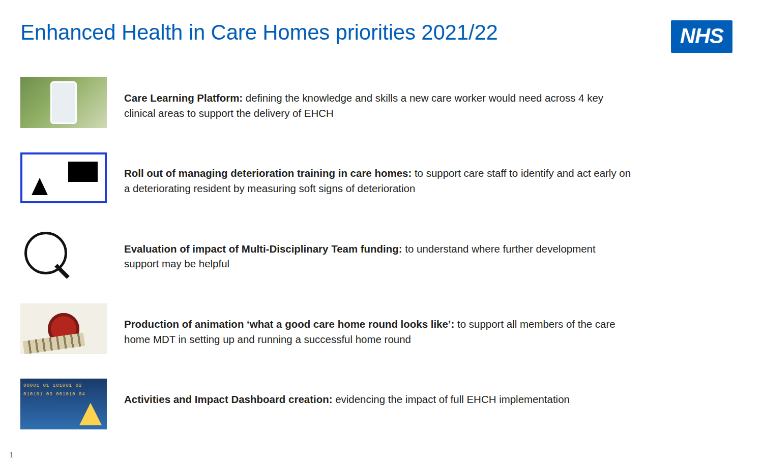Enhanced Health in Care Homes priorities 2021/22
NHS
Care Learning Platform: defining the knowledge and skills a new care worker would need across 4 key clinical areas to support the delivery of EHCH
Roll out of managing deterioration training in care homes: to support care staff to identify and act early on a deteriorating resident by measuring soft signs of deterioration
Evaluation of impact of Multi-Disciplinary Team funding: to understand where further development support may be helpful
Production of animation ‘what a good care home round looks like’: to support all members of the care home MDT in setting up and running a successful home round
Activities and Impact Dashboard creation: evidencing the impact of full EHCH implementation
1